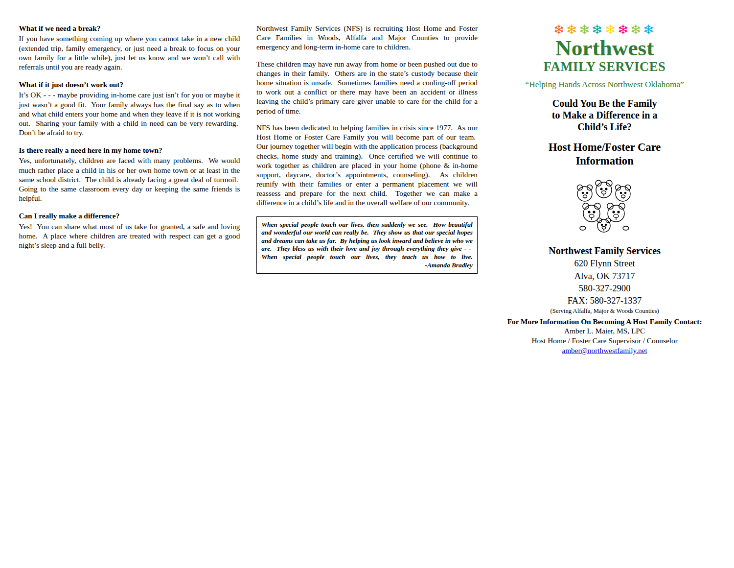What if we need a break?
If you have something coming up where you cannot take in a new child (extended trip, family emergency, or just need a break to focus on your own family for a little while), just let us know and we won’t call with referrals until you are ready again.
What if it just doesn’t work out?
It’s OK - - - maybe providing in-home care just isn’t for you or maybe it just wasn’t a good fit. Your family always has the final say as to when and what child enters your home and when they leave if it is not working out. Sharing your family with a child in need can be very rewarding. Don’t be afraid to try.
Is there really a need here in my home town?
Yes, unfortunately, children are faced with many problems. We would much rather place a child in his or her own home town or at least in the same school district. The child is already facing a great deal of turmoil. Going to the same classroom every day or keeping the same friends is helpful.
Can I really make a difference?
Yes! You can share what most of us take for granted, a safe and loving home. A place where children are treated with respect can get a good night’s sleep and a full belly.
Northwest Family Services (NFS) is recruiting Host Home and Foster Care Families in Woods, Alfalfa and Major Counties to provide emergency and long-term in-home care to children.
These children may have run away from home or been pushed out due to changes in their family. Others are in the state’s custody because their home situation is unsafe. Sometimes families need a cooling-off period to work out a conflict or there may have been an accident or illness leaving the child’s primary care giver unable to care for the child for a period of time.
NFS has been dedicated to helping families in crisis since 1977. As our Host Home or Foster Care Family you will become part of our team. Our journey together will begin with the application process (background checks, home study and training). Once certified we will continue to work together as children are placed in your home (phone & in-home support, daycare, doctor’s appointments, counseling). As children reunify with their families or enter a permanent placement we will reassess and prepare for the next child. Together we can make a difference in a child’s life and in the overall welfare of our community.
When special people touch our lives, then suddenly we see. How beautiful and wonderful our world can really be. They show us that our special hopes and dreams can take us far. By helping us look inward and believe in who we are. They bless us with their love and joy through everything they give - - When special people touch our lives, they teach us how to live.-Amanda Bradley
❄❄❄❄❄❄❄❄
Northwest
FAMILY SERVICES
“Helping Hands Across Northwest Oklahoma”
Could You Be the Family
to Make a Difference in a
Child’s Life?
Host Home/Foster Care
Information
Northwest Family Services
620 Flynn Street
Alva, OK 73717
580-327-2900
FAX: 580-327-1337
(Serving Alfalfa, Major & Woods Counties)
For More Information On Becoming A Host Family Contact:
Amber L. Maier, MS, LPC
Host Home / Foster Care Supervisor / Counselor
amber@northwestfamily.net